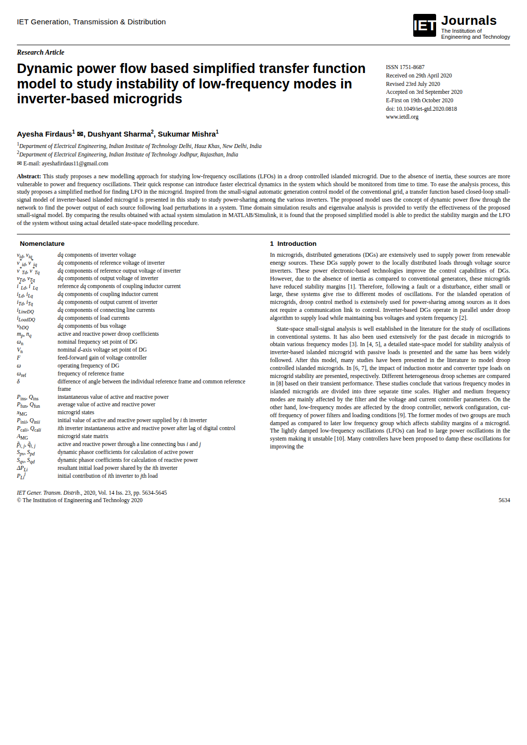IET Generation, Transmission & Distribution
IET
Journals
The Institution of Engineering and Technology
Research Article
Dynamic power flow based simplified transfer function model to study instability of low-frequency modes in inverter-based microgrids
ISSN 1751-8687
Received on 29th April 2020
Revised 23rd July 2020
Accepted on 3rd September 2020
E-First on 19th October 2020
doi: 10.1049/iet-gtd.2020.0818
www.ietdl.org
Ayesha Firdaus1 ✉, Dushyant Sharma2, Sukumar Mishra1
1Department of Electrical Engineering, Indian Institute of Technology Delhi, Hauz Khas, New Delhi, India
2Department of Electrical Engineering, Indian Institute of Technology Jodhpur, Rajasthan, India
✉ E-mail: ayeshafirdaus11@gmail.com
Abstract: This study proposes a new modelling approach for studying low-frequency oscillations (LFOs) in a droop controlled islanded microgrid. Due to the absence of inertia, these sources are more vulnerable to power and frequency oscillations. Their quick response can introduce faster electrical dynamics in the system which should be monitored from time to time. To ease the analysis process, this study proposes a simplified method for finding LFO in the microgrid. Inspired from the small-signal automatic generation control model of the conventional grid, a transfer function based closed-loop small-signal model of inverter-based islanded microgrid is presented in this study to study power-sharing among the various inverters. The proposed model uses the concept of dynamic power flow through the network to find the power output of each source following load perturbations in a system. Time domain simulation results and eigenvalue analysis is provided to verify the effectiveness of the proposed small-signal model. By comparing the results obtained with actual system simulation in MATLAB/Simulink, it is found that the proposed simplified model is able to predict the stability margin and the LFO of the system without using actual detailed state-space modelling procedure.
Nomenclature
| v id , v iq | dq components of inverter voltage |
| v * id , v * iq | dq components of reference voltage of inverter |
| v * Td , v * Tq | dq components of reference output voltage of inverter |
| v Td , v Tq | dq components of output voltage of inverter |
| i * Ld , i * Lq | reference dq components of coupling inductor current |
| i Ld , i Lq | dq components of coupling inductor current |
| i Td , i Tq | dq components of output current of inverter |
| i LineDQ | dq components of connecting line currents |
| i LoadDQ | dq components of load currents |
| v bDQ | dq components of bus voltage |
| m p , n q | active and reactive power droop coefficients |
| ω n | nominal frequency set point of DG |
| V n | nominal d -axis voltage set point of DG |
| F | feed-forward gain of voltage controller |
| ω | operating frequency of DG |
| ω ref | frequency of reference frame |
| δ | difference of angle between the individual reference frame and common reference frame |
| P ins , Q ins | instantaneous value of active and reactive power |
| P fun , Q fun | average value of active and reactive power |
| x MG | microgrid states |
| P ini i , Q ini i | initial value of active and reactive power supplied by i th inverter |
| P cal i , Q cal i | i th inverter instantaneous active and reactive power after lag of digital control |
| A MG | microgrid state matrix |
| p̃ i, j , q̃ i, j | active and reactive power through a line connecting bus i and j |
| S pv , S pd | dynamic phasor coefficients for calculation of active power |
| S qv , S qd | dynamic phasor coefficients for calculation of reactive power |
| ΔP Li | resultant initial load power shared by the i th inverter |
| P Li j | initial contribution of i th inverter to j th load |
1 Introduction
In microgrids, distributed generations (DGs) are extensively used to supply power from renewable energy sources. These DGs supply power to the locally distributed loads through voltage source inverters. These power electronic-based technologies improve the control capabilities of DGs. However, due to the absence of inertia as compared to conventional generators, these microgrids have reduced stability margins [1]. Therefore, following a fault or a disturbance, either small or large, these systems give rise to different modes of oscillations. For the islanded operation of microgrids, droop control method is extensively used for power-sharing among sources as it does not require a communication link to control. Inverter-based DGs operate in parallel under droop algorithm to supply load while maintaining bus voltages and system frequency [2].
State-space small-signal analysis is well established in the literature for the study of oscillations in conventional systems. It has also been used extensively for the past decade in microgrids to obtain various frequency modes [3]. In [4, 5], a detailed state-space model for stability analysis of inverter-based islanded microgrid with passive loads is presented and the same has been widely followed. After this model, many studies have been presented in the literature to model droop controlled islanded microgrids. In [6, 7], the impact of induction motor and converter type loads on microgrid stability are presented, respectively. Different heterogeneous droop schemes are compared in [8] based on their transient performance. These studies conclude that various frequency modes in islanded microgrids are divided into three separate time scales. Higher and medium frequency modes are mainly affected by the filter and the voltage and current controller parameters. On the other hand, low-frequency modes are affected by the droop controller, network configuration, cut-off frequency of power filters and loading conditions [9]. The former modes of two groups are much damped as compared to later low frequency group which affects stability margins of a microgrid. The lightly damped low-frequency oscillations (LFOs) can lead to large power oscillations in the system making it unstable [10]. Many controllers have been proposed to damp these oscillations for improving the
IET Gener. Transm. Distrib., 2020, Vol. 14 Iss. 23, pp. 5634-5645
© The Institution of Engineering and Technology 2020
5634